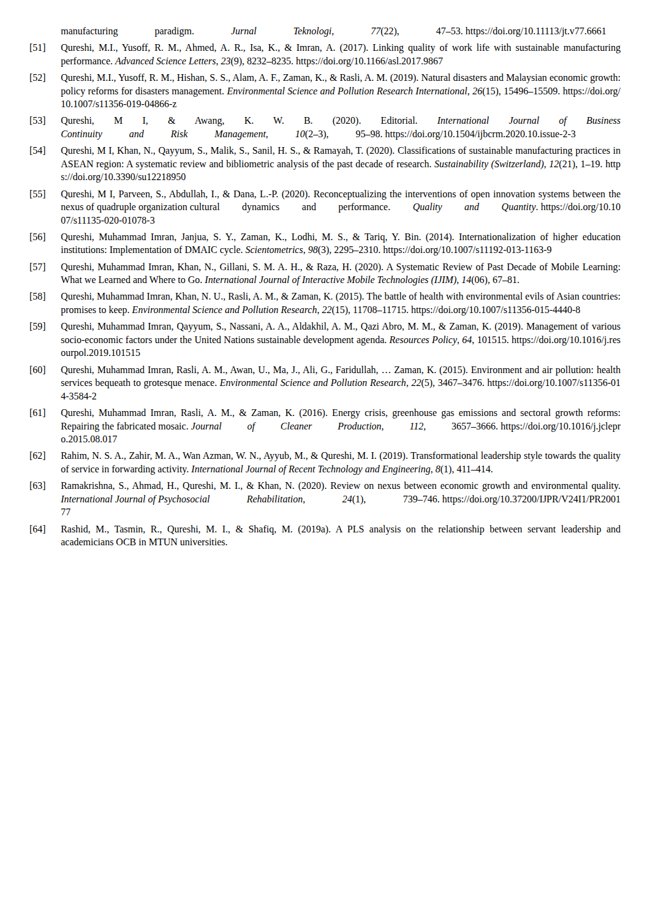manufacturing paradigm. Jurnal Teknologi, 77(22), 47–53. https://doi.org/10.11113/jt.v77.6661
[51] Qureshi, M.I., Yusoff, R. M., Ahmed, A. R., Isa, K., & Imran, A. (2017). Linking quality of work life with sustainable manufacturing performance. Advanced Science Letters, 23(9), 8232–8235. https://doi.org/10.1166/asl.2017.9867
[52] Qureshi, M.I., Yusoff, R. M., Hishan, S. S., Alam, A. F., Zaman, K., & Rasli, A. M. (2019). Natural disasters and Malaysian economic growth: policy reforms for disasters management. Environmental Science and Pollution Research International, 26(15), 15496–15509. https://doi.org/10.1007/s11356-019-04866-z
[53] Qureshi, M I, & Awang, K. W. B. (2020). Editorial. International Journal of Business Continuity and Risk Management, 10(2–3), 95–98. https://doi.org/10.1504/ijbcrm.2020.10.issue-2-3
[54] Qureshi, M I, Khan, N., Qayyum, S., Malik, S., Sanil, H. S., & Ramayah, T. (2020). Classifications of sustainable manufacturing practices in ASEAN region: A systematic review and bibliometric analysis of the past decade of research. Sustainability (Switzerland), 12(21), 1–19. https://doi.org/10.3390/su12218950
[55] Qureshi, M I, Parveen, S., Abdullah, I., & Dana, L.-P. (2020). Reconceptualizing the interventions of open innovation systems between the nexus of quadruple organization cultural dynamics and performance. Quality and Quantity. https://doi.org/10.1007/s11135-020-01078-3
[56] Qureshi, Muhammad Imran, Janjua, S. Y., Zaman, K., Lodhi, M. S., & Tariq, Y. Bin. (2014). Internationalization of higher education institutions: Implementation of DMAIC cycle. Scientometrics, 98(3), 2295–2310. https://doi.org/10.1007/s11192-013-1163-9
[57] Qureshi, Muhammad Imran, Khan, N., Gillani, S. M. A. H., & Raza, H. (2020). A Systematic Review of Past Decade of Mobile Learning: What we Learned and Where to Go. International Journal of Interactive Mobile Technologies (IJIM), 14(06), 67–81.
[58] Qureshi, Muhammad Imran, Khan, N. U., Rasli, A. M., & Zaman, K. (2015). The battle of health with environmental evils of Asian countries: promises to keep. Environmental Science and Pollution Research, 22(15), 11708–11715. https://doi.org/10.1007/s11356-015-4440-8
[59] Qureshi, Muhammad Imran, Qayyum, S., Nassani, A. A., Aldakhil, A. M., Qazi Abro, M. M., & Zaman, K. (2019). Management of various socio-economic factors under the United Nations sustainable development agenda. Resources Policy, 64, 101515. https://doi.org/10.1016/j.resourpol.2019.101515
[60] Qureshi, Muhammad Imran, Rasli, A. M., Awan, U., Ma, J., Ali, G., Faridullah, … Zaman, K. (2015). Environment and air pollution: health services bequeath to grotesque menace. Environmental Science and Pollution Research, 22(5), 3467–3476. https://doi.org/10.1007/s11356-014-3584-2
[61] Qureshi, Muhammad Imran, Rasli, A. M., & Zaman, K. (2016). Energy crisis, greenhouse gas emissions and sectoral growth reforms: Repairing the fabricated mosaic. Journal of Cleaner Production, 112, 3657–3666. https://doi.org/10.1016/j.jclepro.2015.08.017
[62] Rahim, N. S. A., Zahir, M. A., Wan Azman, W. N., Ayyub, M., & Qureshi, M. I. (2019). Transformational leadership style towards the quality of service in forwarding activity. International Journal of Recent Technology and Engineering, 8(1), 411–414.
[63] Ramakrishna, S., Ahmad, H., Qureshi, M. I., & Khan, N. (2020). Review on nexus between economic growth and environmental quality. International Journal of Psychosocial Rehabilitation, 24(1), 739–746. https://doi.org/10.37200/IJPR/V24I1/PR200177
[64] Rashid, M., Tasmin, R., Qureshi, M. I., & Shafiq, M. (2019a). A PLS analysis on the relationship between servant leadership and academicians OCB in MTUN universities.